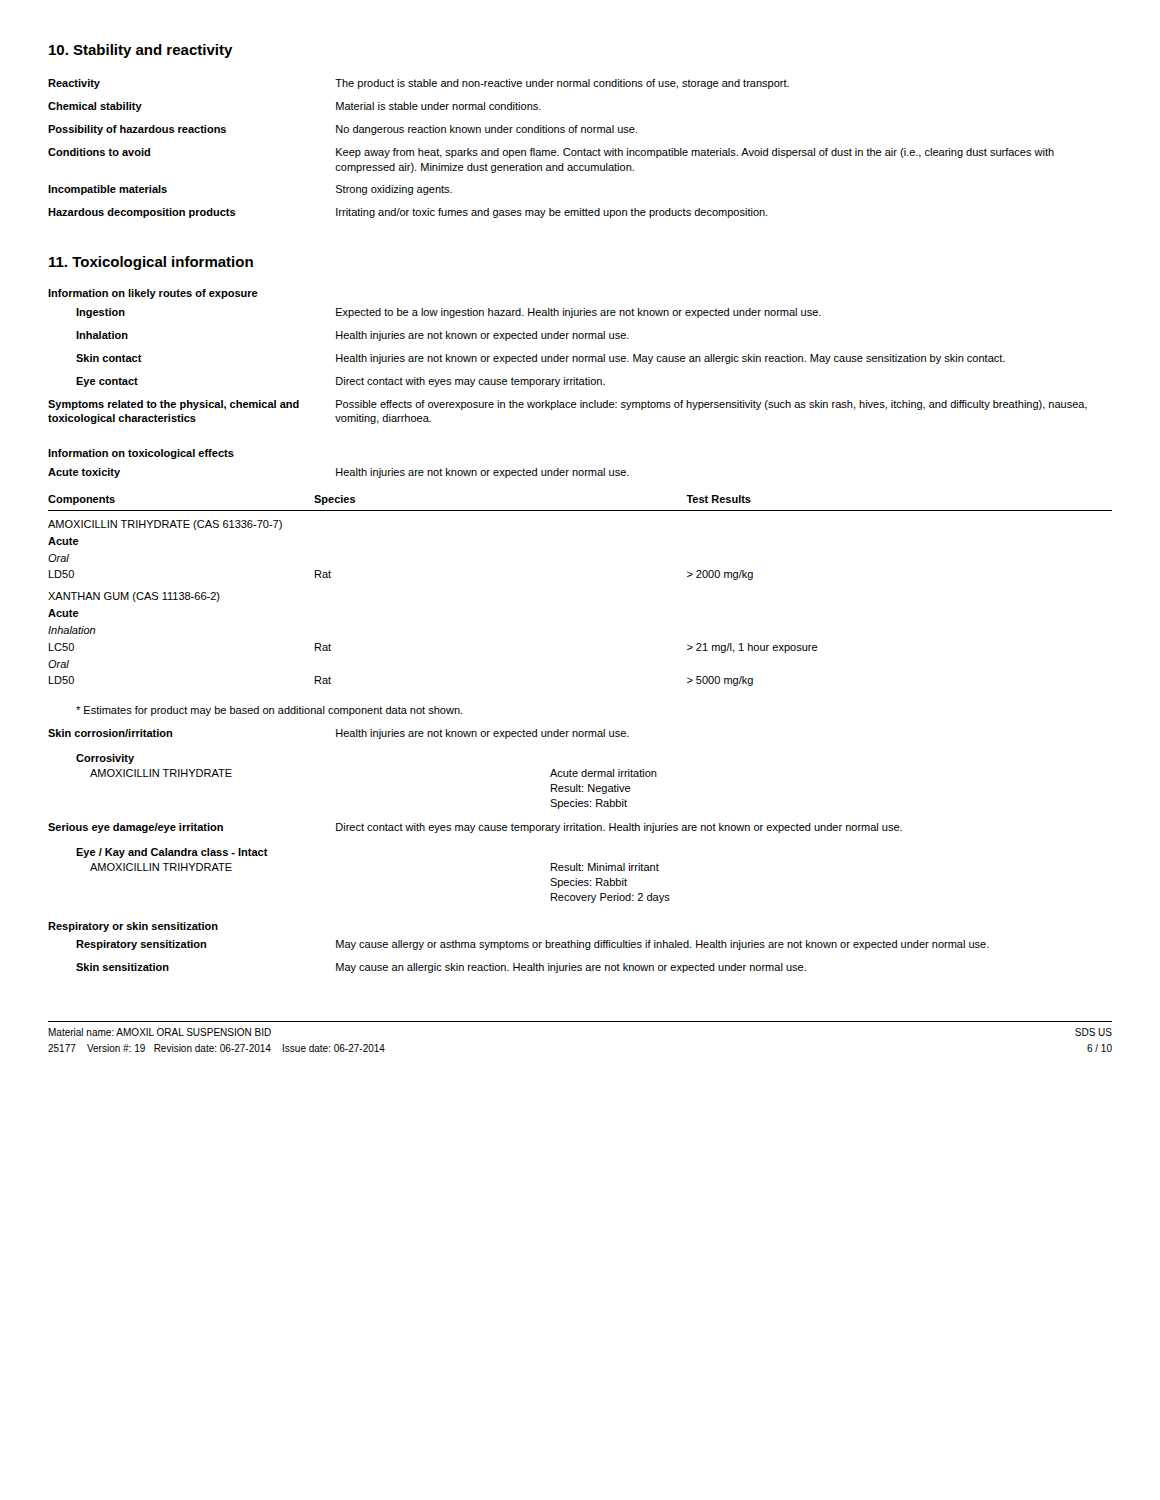10. Stability and reactivity
| Reactivity | The product is stable and non-reactive under normal conditions of use, storage and transport. |
| Chemical stability | Material is stable under normal conditions. |
| Possibility of hazardous reactions | No dangerous reaction known under conditions of normal use. |
| Conditions to avoid | Keep away from heat, sparks and open flame. Contact with incompatible materials. Avoid dispersal of dust in the air (i.e., clearing dust surfaces with compressed air). Minimize dust generation and accumulation. |
| Incompatible materials | Strong oxidizing agents. |
| Hazardous decomposition products | Irritating and/or toxic fumes and gases may be emitted upon the products decomposition. |
11. Toxicological information
Information on likely routes of exposure
| Ingestion | Expected to be a low ingestion hazard. Health injuries are not known or expected under normal use. |
| Inhalation | Health injuries are not known or expected under normal use. |
| Skin contact | Health injuries are not known or expected under normal use. May cause an allergic skin reaction. May cause sensitization by skin contact. |
| Eye contact | Direct contact with eyes may cause temporary irritation. |
| Symptoms related to the physical, chemical and toxicological characteristics | Possible effects of overexposure in the workplace include: symptoms of hypersensitivity (such as skin rash, hives, itching, and difficulty breathing), nausea, vomiting, diarrhoea. |
Information on toxicological effects
| Acute toxicity | Health injuries are not known or expected under normal use. |
| Components | Species | Test Results |
| --- | --- | --- |
| AMOXICILLIN TRIHYDRATE (CAS 61336-70-7) |
| Acute | | |
| Oral | | |
| LD50 | Rat | > 2000 mg/kg |
| XANTHAN GUM (CAS 11138-66-2) |
| Acute | | |
| Inhalation | | |
| LC50 | Rat | > 21 mg/l, 1 hour exposure |
| Oral | | |
| LD50 | Rat | > 5000 mg/kg |
* Estimates for product may be based on additional component data not shown.
| Skin corrosion/irritation | Health injuries are not known or expected under normal use. |
Corrosivity
AMOXICILLIN TRIHYDRATE
Acute dermal irritation
Result: Negative
Species: Rabbit
| Serious eye damage/eye irritation | Direct contact with eyes may cause temporary irritation. Health injuries are not known or expected under normal use. |
Eye / Kay and Calandra class - Intact
AMOXICILLIN TRIHYDRATE
Result: Minimal irritant
Species: Rabbit
Recovery Period: 2 days
Respiratory or skin sensitization
| Respiratory sensitization | May cause allergy or asthma symptoms or breathing difficulties if inhaled. Health injuries are not known or expected under normal use. |
| Skin sensitization | May cause an allergic skin reaction. Health injuries are not known or expected under normal use. |
Material name: AMOXIL ORAL SUSPENSION BID
25177 Version #: 19 Revision date: 06-27-2014 Issue date: 06-27-2014
SDS US
6 / 10